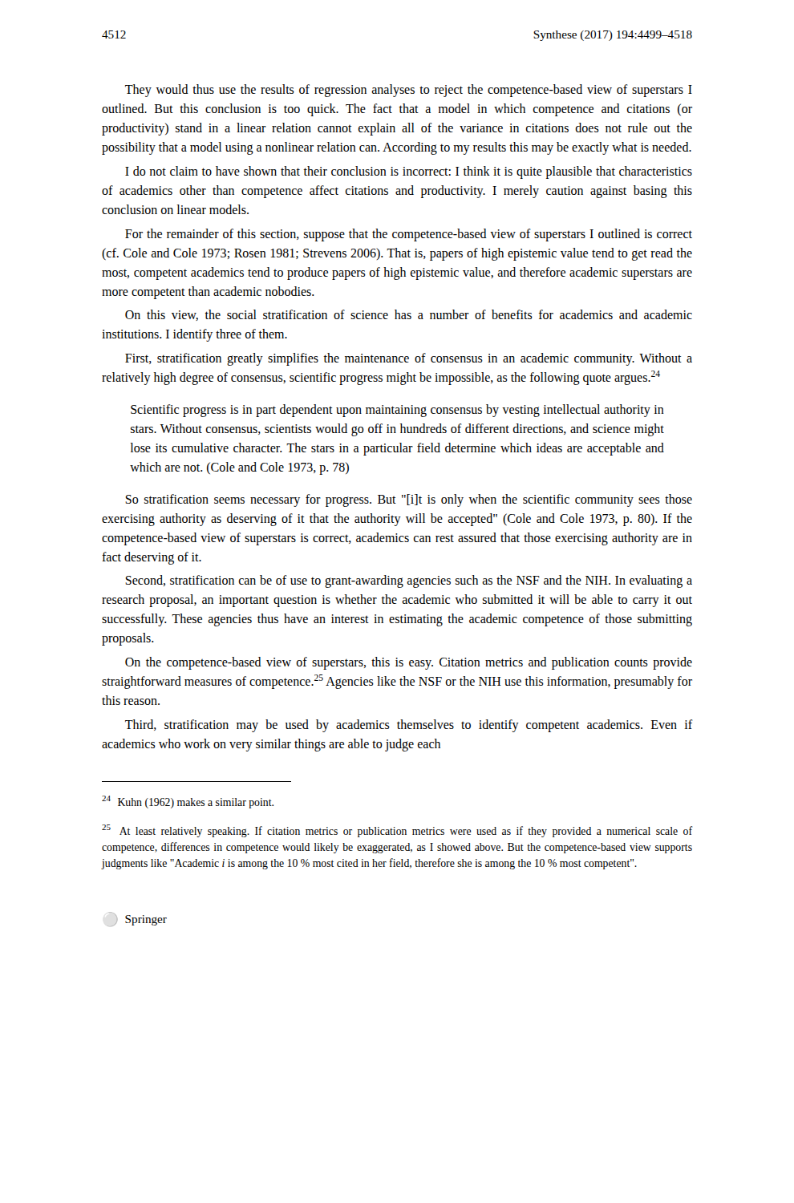4512 Synthese (2017) 194:4499–4518
They would thus use the results of regression analyses to reject the competence-based view of superstars I outlined. But this conclusion is too quick. The fact that a model in which competence and citations (or productivity) stand in a linear relation cannot explain all of the variance in citations does not rule out the possibility that a model using a nonlinear relation can. According to my results this may be exactly what is needed.
I do not claim to have shown that their conclusion is incorrect: I think it is quite plausible that characteristics of academics other than competence affect citations and productivity. I merely caution against basing this conclusion on linear models.
For the remainder of this section, suppose that the competence-based view of superstars I outlined is correct (cf. Cole and Cole 1973; Rosen 1981; Strevens 2006). That is, papers of high epistemic value tend to get read the most, competent academics tend to produce papers of high epistemic value, and therefore academic superstars are more competent than academic nobodies.
On this view, the social stratification of science has a number of benefits for academics and academic institutions. I identify three of them.
First, stratification greatly simplifies the maintenance of consensus in an academic community. Without a relatively high degree of consensus, scientific progress might be impossible, as the following quote argues.24
Scientific progress is in part dependent upon maintaining consensus by vesting intellectual authority in stars. Without consensus, scientists would go off in hundreds of different directions, and science might lose its cumulative character. The stars in a particular field determine which ideas are acceptable and which are not. (Cole and Cole 1973, p. 78)
So stratification seems necessary for progress. But "[i]t is only when the scientific community sees those exercising authority as deserving of it that the authority will be accepted" (Cole and Cole 1973, p. 80). If the competence-based view of superstars is correct, academics can rest assured that those exercising authority are in fact deserving of it.
Second, stratification can be of use to grant-awarding agencies such as the NSF and the NIH. In evaluating a research proposal, an important question is whether the academic who submitted it will be able to carry it out successfully. These agencies thus have an interest in estimating the academic competence of those submitting proposals.
On the competence-based view of superstars, this is easy. Citation metrics and publication counts provide straightforward measures of competence.25 Agencies like the NSF or the NIH use this information, presumably for this reason.
Third, stratification may be used by academics themselves to identify competent academics. Even if academics who work on very similar things are able to judge each
24 Kuhn (1962) makes a similar point.
25 At least relatively speaking. If citation metrics or publication metrics were used as if they provided a numerical scale of competence, differences in competence would likely be exaggerated, as I showed above. But the competence-based view supports judgments like "Academic i is among the 10 % most cited in her field, therefore she is among the 10 % most competent".
⚪ Springer